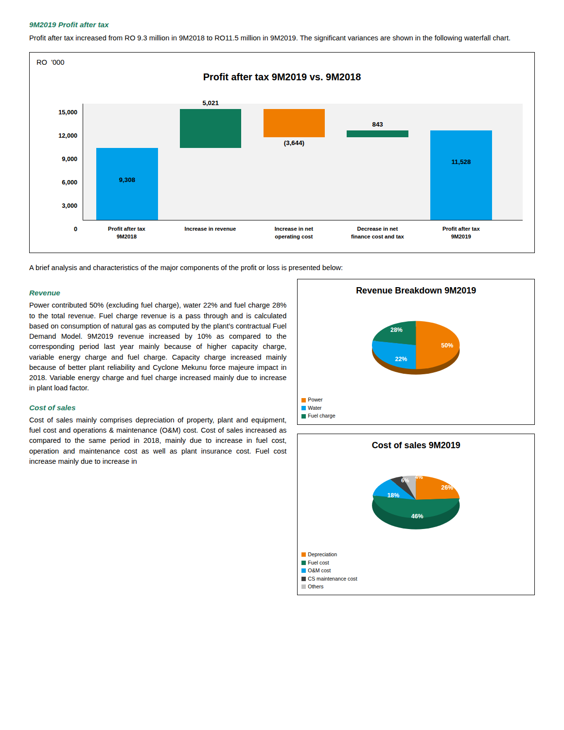9M2019 Profit after tax
Profit after tax increased from RO 9.3 million in 9M2018 to RO11.5 million in 9M2019. The significant variances are shown in the following waterfall chart.
RO '000
Profit after tax 9M2019 vs. 9M2018
15,000 12,000 9,000 6,000 3,000 0
9,308
5,021
(3,644)
843
11,528
Profit after tax
9M2018
Increase in revenue
Increase in net
operating cost
Decrease in net
finance cost and tax
Profit after tax
9M2019
A brief analysis and characteristics of the major components of the profit or loss is presented below:
Revenue
Power contributed 50% (excluding fuel charge), water 22% and fuel charge 28% to the total revenue. Fuel charge revenue is a pass through and is calculated based on consumption of natural gas as computed by the plant’s contractual Fuel Demand Model. 9M2019 revenue increased by 10% as compared to the corresponding period last year mainly because of higher capacity charge, variable energy charge and fuel charge. Capacity charge increased mainly because of better plant reliability and Cyclone Mekunu force majeure impact in 2018. Variable energy charge and fuel charge increased mainly due to increase in plant load factor.
Cost of sales
Cost of sales mainly comprises depreciation of property, plant and equipment, fuel cost and operations & maintenance (O&M) cost. Cost of sales increased as compared to the same period in 2018, mainly due to increase in fuel cost, operation and maintenance cost as well as plant insurance cost. Fuel cost increase mainly due to increase in
Revenue Breakdown 9M2019
50% 22% 28%
Power
Water
Fuel charge
Cost of sales 9M2019
26% 46% 18% 6% 4%
Depreciation
Fuel cost
O&M cost
CS maintenance cost
Others